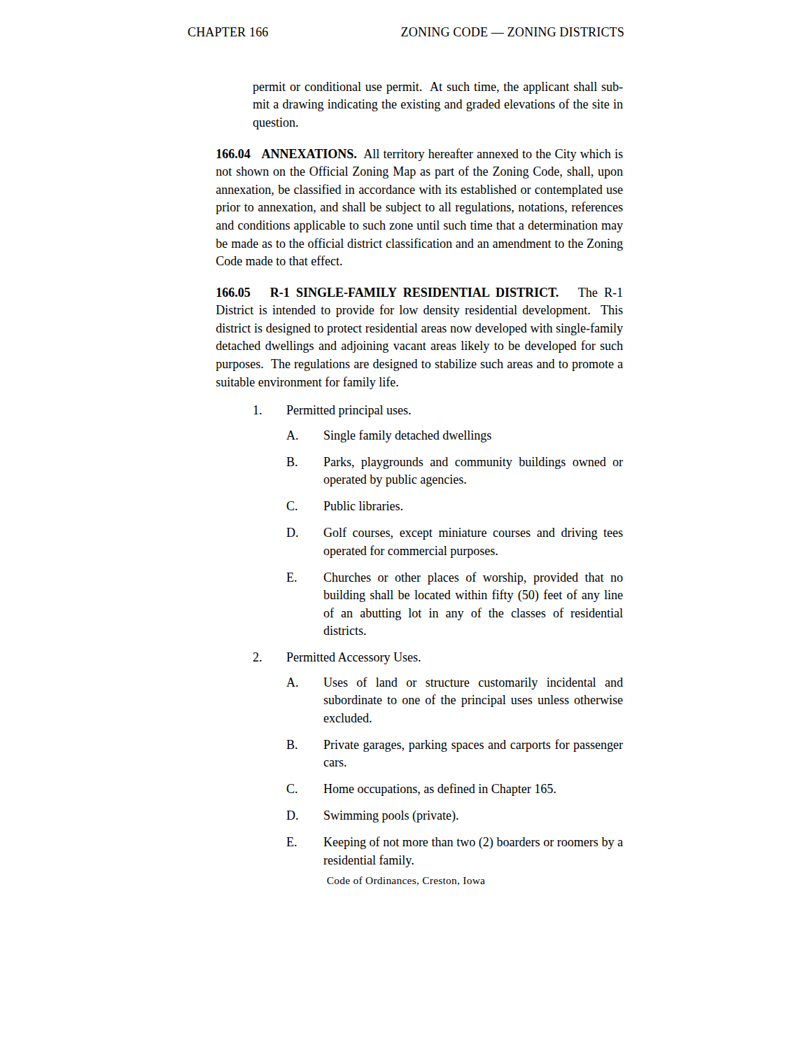Chapter 166 Zoning Code — Zoning Districts
permit or conditional use permit. At such time, the applicant shall submit a drawing indicating the existing and graded elevations of the site in question.
166.04 ANNEXATIONS. All territory hereafter annexed to the City which is not shown on the Official Zoning Map as part of the Zoning Code, shall, upon annexation, be classified in accordance with its established or contemplated use prior to annexation, and shall be subject to all regulations, notations, references and conditions applicable to such zone until such time that a determination may be made as to the official district classification and an amendment to the Zoning Code made to that effect.
166.05 R-1 SINGLE-FAMILY RESIDENTIAL DISTRICT. The R-1 District is intended to provide for low density residential development. This district is designed to protect residential areas now developed with single-family detached dwellings and adjoining vacant areas likely to be developed for such purposes. The regulations are designed to stabilize such areas and to promote a suitable environment for family life.
1. Permitted principal uses.
A. Single family detached dwellings
B. Parks, playgrounds and community buildings owned or operated by public agencies.
C. Public libraries.
D. Golf courses, except miniature courses and driving tees operated for commercial purposes.
E. Churches or other places of worship, provided that no building shall be located within fifty (50) feet of any line of an abutting lot in any of the classes of residential districts.
2. Permitted Accessory Uses.
A. Uses of land or structure customarily incidental and subordinate to one of the principal uses unless otherwise excluded.
B. Private garages, parking spaces and carports for passenger cars.
C. Home occupations, as defined in Chapter 165.
D. Swimming pools (private).
E. Keeping of not more than two (2) boarders or roomers by a residential family.
Code of Ordinances, Creston, Iowa